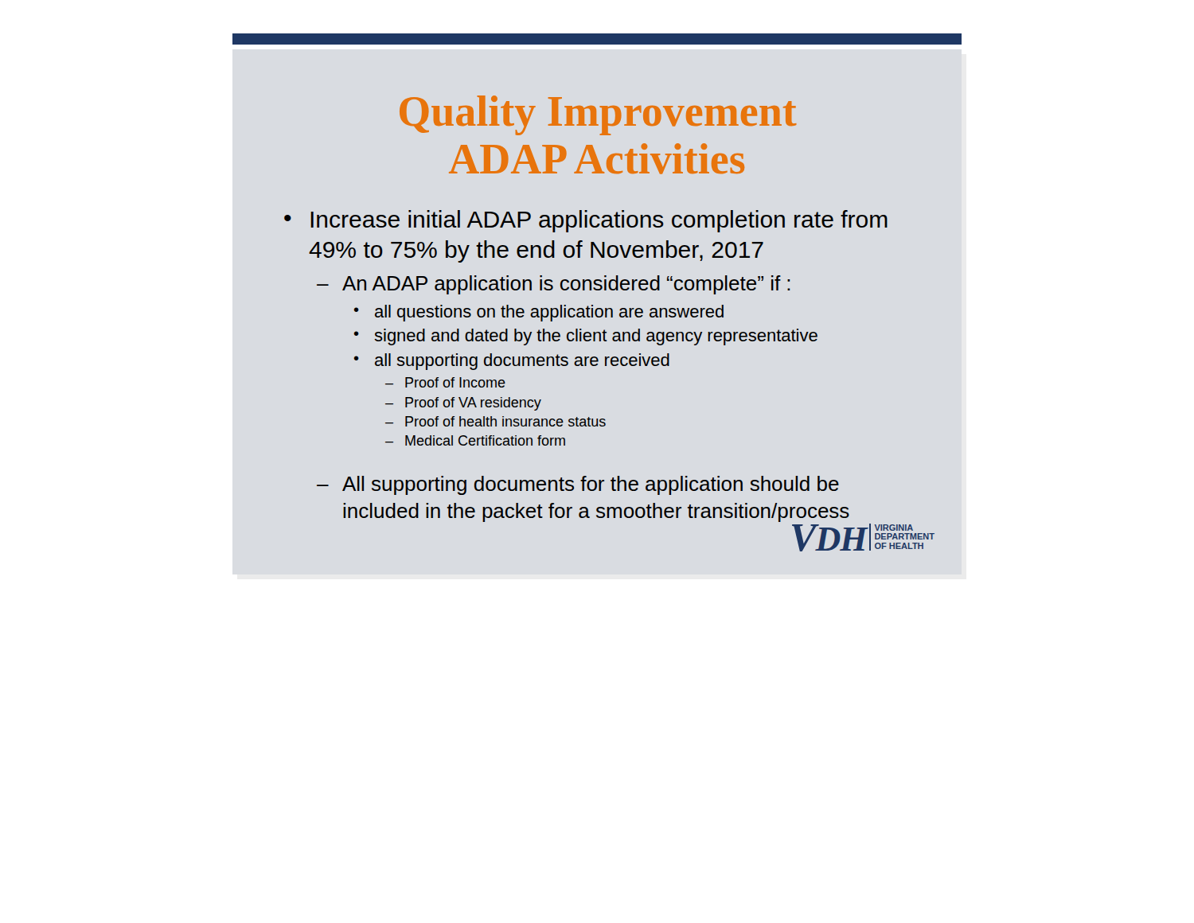Quality Improvement
ADAP Activities
Increase initial ADAP applications completion rate from 49% to 75% by the end of November, 2017
An ADAP application is considered “complete” if :
all questions on the application are answered
signed and dated by the client and agency representative
all supporting documents are received
Proof of Income
Proof of VA residency
Proof of health insurance status
Medical Certification form
All supporting documents for the application should be included in the packet for a smoother transition/process
VDH Virginia
Department
of Health